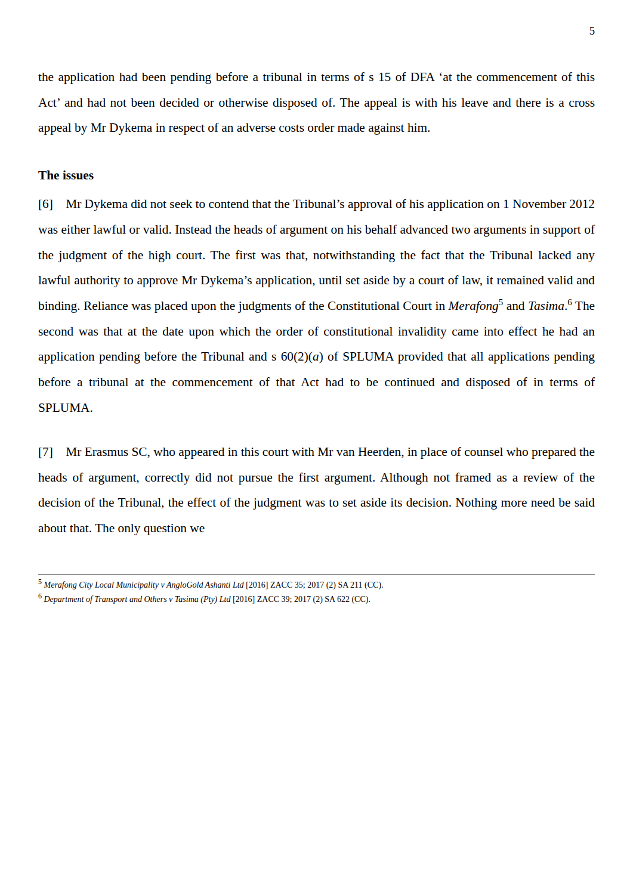5
the application had been pending before a tribunal in terms of s 15 of DFA ‘at the commencement of this Act’ and had not been decided or otherwise disposed of. The appeal is with his leave and there is a cross appeal by Mr Dykema in respect of an adverse costs order made against him.
The issues
[6] Mr Dykema did not seek to contend that the Tribunal’s approval of his application on 1 November 2012 was either lawful or valid. Instead the heads of argument on his behalf advanced two arguments in support of the judgment of the high court. The first was that, notwithstanding the fact that the Tribunal lacked any lawful authority to approve Mr Dykema’s application, until set aside by a court of law, it remained valid and binding. Reliance was placed upon the judgments of the Constitutional Court in Merafong5 and Tasima.6 The second was that at the date upon which the order of constitutional invalidity came into effect he had an application pending before the Tribunal and s 60(2)(a) of SPLUMA provided that all applications pending before a tribunal at the commencement of that Act had to be continued and disposed of in terms of SPLUMA.
[7] Mr Erasmus SC, who appeared in this court with Mr van Heerden, in place of counsel who prepared the heads of argument, correctly did not pursue the first argument. Although not framed as a review of the decision of the Tribunal, the effect of the judgment was to set aside its decision. Nothing more need be said about that. The only question we
5 Merafong City Local Municipality v AngloGold Ashanti Ltd [2016] ZACC 35; 2017 (2) SA 211 (CC).
6 Department of Transport and Others v Tasima (Pty) Ltd [2016] ZACC 39; 2017 (2) SA 622 (CC).